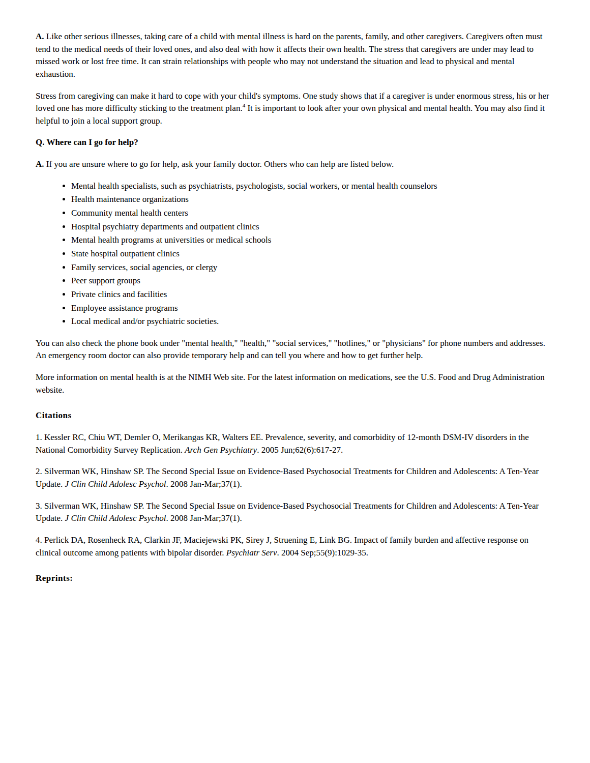A. Like other serious illnesses, taking care of a child with mental illness is hard on the parents, family, and other caregivers. Caregivers often must tend to the medical needs of their loved ones, and also deal with how it affects their own health. The stress that caregivers are under may lead to missed work or lost free time. It can strain relationships with people who may not understand the situation and lead to physical and mental exhaustion.
Stress from caregiving can make it hard to cope with your child's symptoms. One study shows that if a caregiver is under enormous stress, his or her loved one has more difficulty sticking to the treatment plan.4 It is important to look after your own physical and mental health. You may also find it helpful to join a local support group.
Q. Where can I go for help?
A. If you are unsure where to go for help, ask your family doctor. Others who can help are listed below.
Mental health specialists, such as psychiatrists, psychologists, social workers, or mental health counselors
Health maintenance organizations
Community mental health centers
Hospital psychiatry departments and outpatient clinics
Mental health programs at universities or medical schools
State hospital outpatient clinics
Family services, social agencies, or clergy
Peer support groups
Private clinics and facilities
Employee assistance programs
Local medical and/or psychiatric societies.
You can also check the phone book under "mental health," "health," "social services," "hotlines," or "physicians" for phone numbers and addresses. An emergency room doctor can also provide temporary help and can tell you where and how to get further help.
More information on mental health is at the NIMH Web site. For the latest information on medications, see the U.S. Food and Drug Administration website.
Citations
1. Kessler RC, Chiu WT, Demler O, Merikangas KR, Walters EE. Prevalence, severity, and comorbidity of 12-month DSM-IV disorders in the National Comorbidity Survey Replication. Arch Gen Psychiatry. 2005 Jun;62(6):617-27.
2. Silverman WK, Hinshaw SP. The Second Special Issue on Evidence-Based Psychosocial Treatments for Children and Adolescents: A Ten-Year Update. J Clin Child Adolesc Psychol. 2008 Jan-Mar;37(1).
3. Silverman WK, Hinshaw SP. The Second Special Issue on Evidence-Based Psychosocial Treatments for Children and Adolescents: A Ten-Year Update. J Clin Child Adolesc Psychol. 2008 Jan-Mar;37(1).
4. Perlick DA, Rosenheck RA, Clarkin JF, Maciejewski PK, Sirey J, Struening E, Link BG. Impact of family burden and affective response on clinical outcome among patients with bipolar disorder. Psychiatr Serv. 2004 Sep;55(9):1029-35.
Reprints: